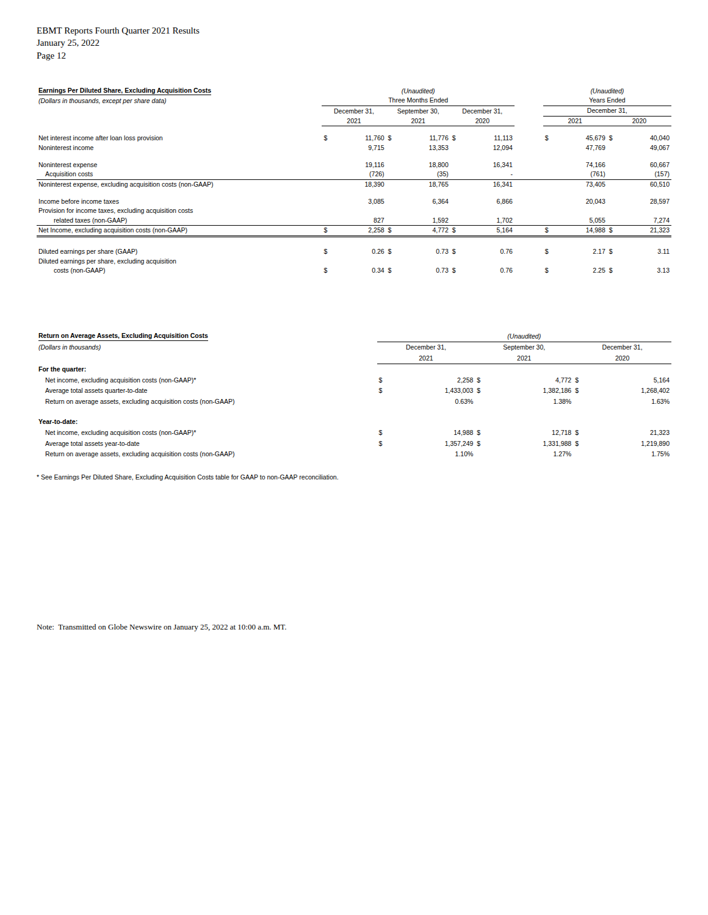EBMT Reports Fourth Quarter 2021 Results
January 25, 2022
Page 12
| Earnings Per Diluted Share, Excluding Acquisition Costs | (Unaudited) | | (Unaudited) |
| (Dollars in thousands, except per share data) | Three Months Ended | | Years Ended |
| | December 31, | September 30, | December 31, | | December 31, |
| | 2021 | 2021 | 2020 | | 2021 | 2020 |
| Net interest income after loan loss provision | $ | 11,760 | $ | 11,776 | $ | 11,113 | | $ | 45,679 | $ | 40,040 |
| Noninterest income | | 9,715 | | 13,353 | | 12,094 | | | 47,769 | | 49,067 |
| Noninterest expense | | 19,116 | | 18,800 | | 16,341 | | | 74,166 | | 60,667 |
| Acquisition costs | | (726) | | (35) | | - | | | (761) | | (157) |
| Noninterest expense, excluding acquisition costs (non-GAAP) | | 18,390 | | 18,765 | | 16,341 | | | 73,405 | | 60,510 |
| Income before income taxes | | 3,085 | | 6,364 | | 6,866 | | | 20,043 | | 28,597 |
| Provision for income taxes, excluding acquisition costs | |
| related taxes (non-GAAP) | | 827 | | 1,592 | | 1,702 | | | 5,055 | | 7,274 |
| Net Income, excluding acquisition costs (non-GAAP) | $ | 2,258 | $ | 4,772 | $ | 5,164 | | $ | 14,988 | $ | 21,323 |
| Diluted earnings per share (GAAP) | $ | 0.26 | $ | 0.73 | $ | 0.76 | | $ | 2.17 | $ | 3.11 |
| Diluted earnings per share, excluding acquisition | |
| costs (non-GAAP) | $ | 0.34 | $ | 0.73 | $ | 0.76 | | $ | 2.25 | $ | 3.13 |
| Return on Average Assets, Excluding Acquisition Costs | (Unaudited) |
| (Dollars in thousands) | December 31, | September 30, | December 31, |
| | 2021 | 2021 | 2020 |
| For the quarter: | |
| Net income, excluding acquisition costs (non-GAAP)* | $ | 2,258 | $ | 4,772 | $ | 5,164 |
| Average total assets quarter-to-date | $ | 1,433,003 | $ | 1,382,186 | $ | 1,268,402 |
| Return on average assets, excluding acquisition costs (non-GAAP) | | 0.63% | | 1.38% | | 1.63% |
| Year-to-date: | |
| Net income, excluding acquisition costs (non-GAAP)* | $ | 14,988 | $ | 12,718 | $ | 21,323 |
| Average total assets year-to-date | $ | 1,357,249 | $ | 1,331,988 | $ | 1,219,890 |
| Return on average assets, excluding acquisition costs (non-GAAP) | | 1.10% | | 1.27% | | 1.75% |
* See Earnings Per Diluted Share, Excluding Acquisition Costs table for GAAP to non-GAAP reconciliation.
Note: Transmitted on Globe Newswire on January 25, 2022 at 10:00 a.m. MT.